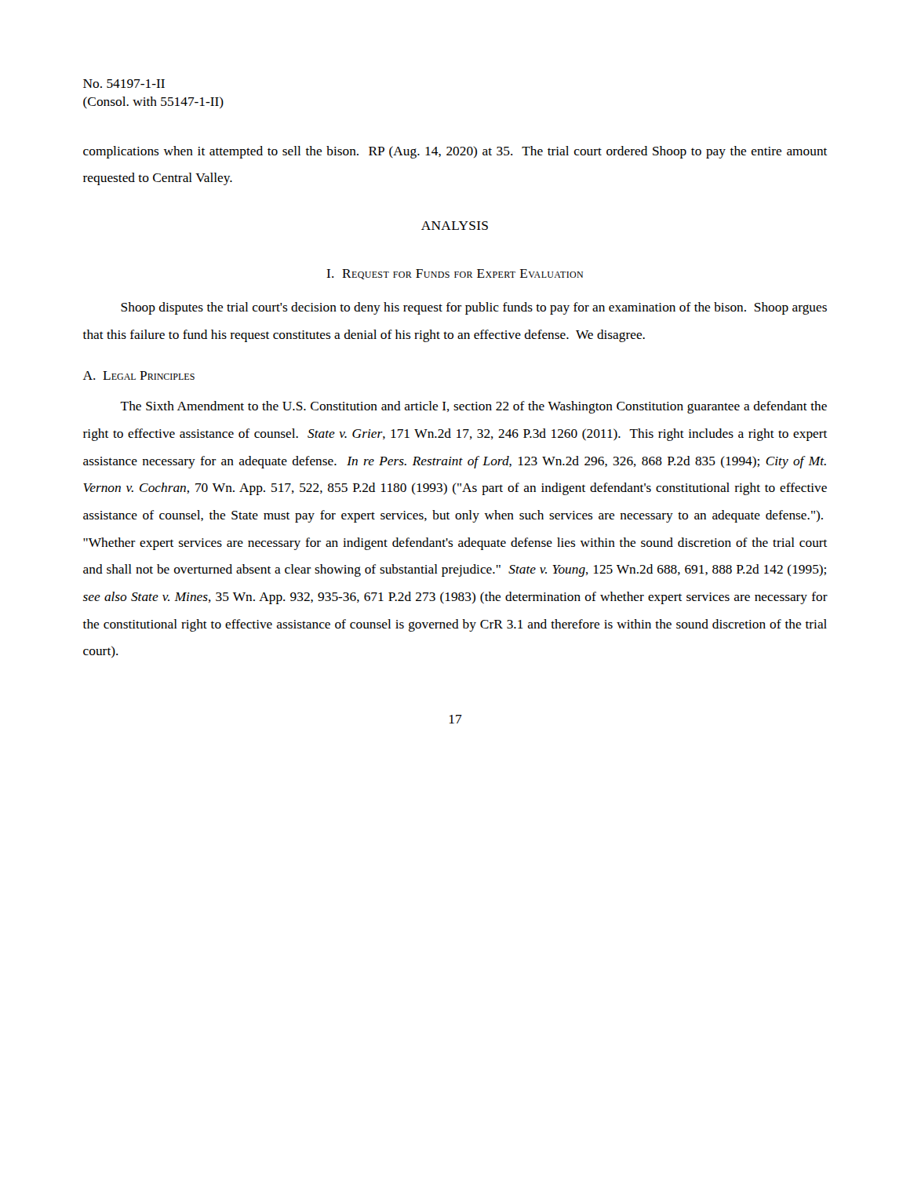No. 54197-1-II
(Consol. with 55147-1-II)
complications when it attempted to sell the bison. RP (Aug. 14, 2020) at 35. The trial court ordered Shoop to pay the entire amount requested to Central Valley.
ANALYSIS
I. Request for Funds for Expert Evaluation
Shoop disputes the trial court's decision to deny his request for public funds to pay for an examination of the bison. Shoop argues that this failure to fund his request constitutes a denial of his right to an effective defense. We disagree.
A. Legal Principles
The Sixth Amendment to the U.S. Constitution and article I, section 22 of the Washington Constitution guarantee a defendant the right to effective assistance of counsel. State v. Grier, 171 Wn.2d 17, 32, 246 P.3d 1260 (2011). This right includes a right to expert assistance necessary for an adequate defense. In re Pers. Restraint of Lord, 123 Wn.2d 296, 326, 868 P.2d 835 (1994); City of Mt. Vernon v. Cochran, 70 Wn. App. 517, 522, 855 P.2d 1180 (1993) ("As part of an indigent defendant's constitutional right to effective assistance of counsel, the State must pay for expert services, but only when such services are necessary to an adequate defense."). "Whether expert services are necessary for an indigent defendant's adequate defense lies within the sound discretion of the trial court and shall not be overturned absent a clear showing of substantial prejudice." State v. Young, 125 Wn.2d 688, 691, 888 P.2d 142 (1995); see also State v. Mines, 35 Wn. App. 932, 935-36, 671 P.2d 273 (1983) (the determination of whether expert services are necessary for the constitutional right to effective assistance of counsel is governed by CrR 3.1 and therefore is within the sound discretion of the trial court).
17